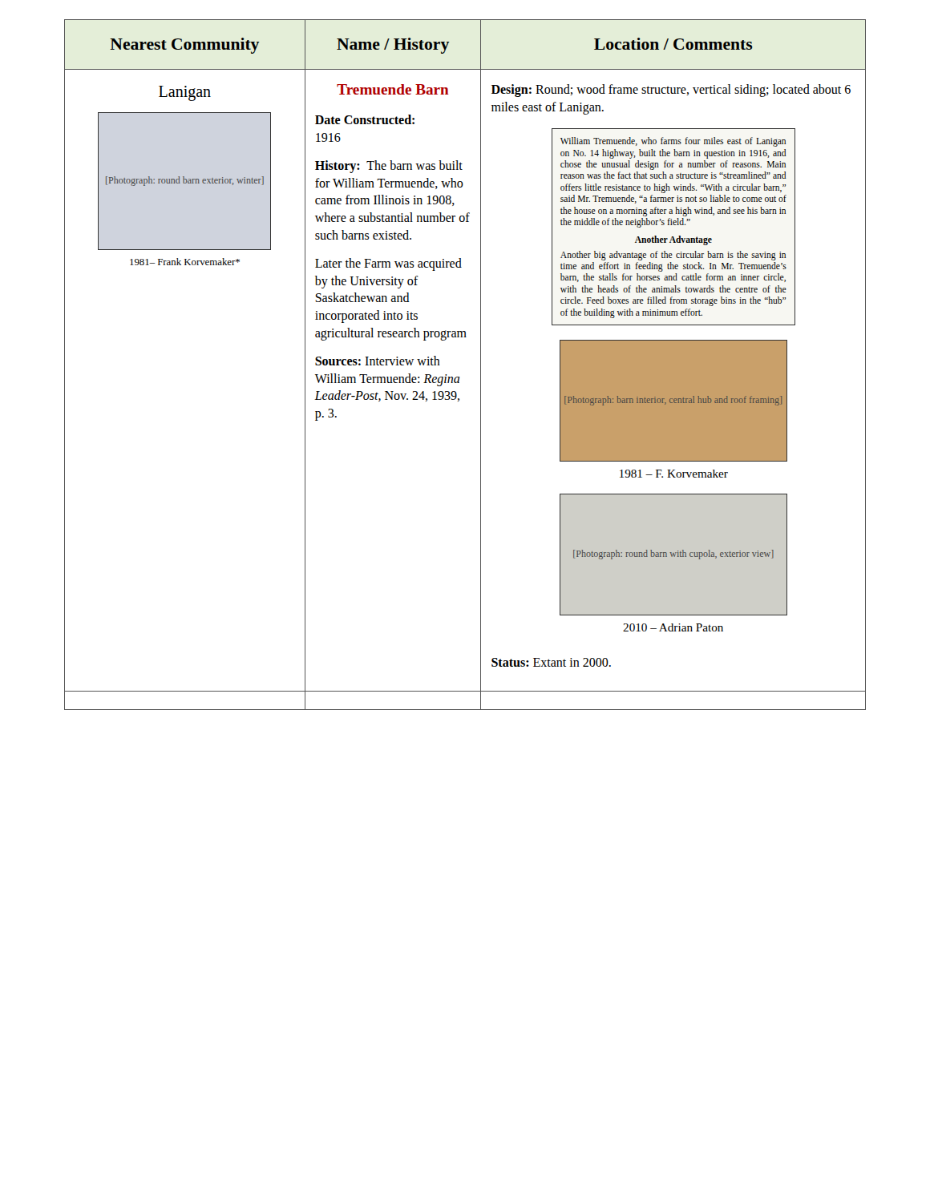| Nearest Community | Name / History | Location / Comments |
| --- | --- | --- |
| Lanigan [Photograph: round barn exterior, winter] 1981– Frank Korvemaker* | Tremuende Barn Date Constructed: 1916 History: The barn was built for William Termuende, who came from Illinois in 1908, where a substantial number of such barns existed. Later the Farm was acquired by the University of Saskatchewan and incorporated into its agricultural research program Sources: Interview with William Termuende: Regina Leader-Post, Nov. 24, 1939, p. 3. | Design: Round; wood frame structure, vertical siding; located about 6 miles east of Lanigan. William Tremuende, who farms four miles east of Lanigan on No. 14 highway, built the barn in question in 1916, and chose the unusual design for a number of reasons. Main reason was the fact that such a structure is “streamlined” and offers little resistance to high winds. “With a circular barn,” said Mr. Tremuende, “a farmer is not so liable to come out of the house on a morning after a high wind, and see his barn in the middle of the neighbor’s field.” Another Advantage Another big advantage of the circular barn is the saving in time and effort in feeding the stock. In Mr. Tremuende’s barn, the stalls for horses and cattle form an inner circle, with the heads of the animals towards the centre of the circle. Feed boxes are filled from storage bins in the “hub” of the building with a minimum effort. [Photograph: barn interior, central hub and roof framing] 1981 – F. Korvemaker [Photograph: round barn with cupola, exterior view] 2010 – Adrian Paton Status: Extant in 2000. |